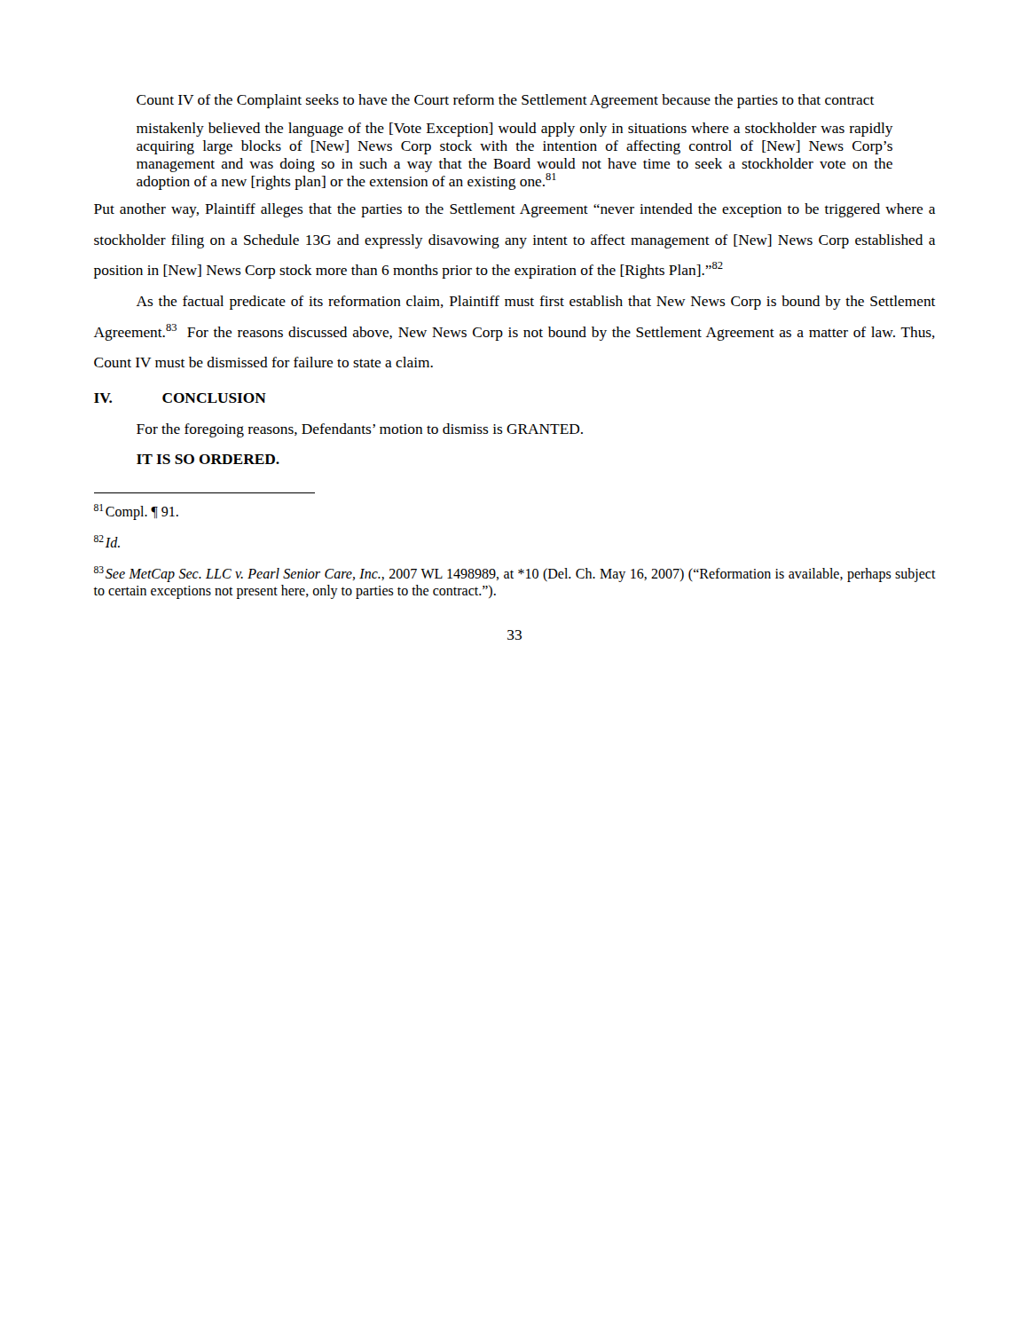Count IV of the Complaint seeks to have the Court reform the Settlement Agreement because the parties to that contract
mistakenly believed the language of the [Vote Exception] would apply only in situations where a stockholder was rapidly acquiring large blocks of [New] News Corp stock with the intention of affecting control of [New] News Corp’s management and was doing so in such a way that the Board would not have time to seek a stockholder vote on the adoption of a new [rights plan] or the extension of an existing one.81
Put another way, Plaintiff alleges that the parties to the Settlement Agreement “never intended the exception to be triggered where a stockholder filing on a Schedule 13G and expressly disavowing any intent to affect management of [New] News Corp established a position in [New] News Corp stock more than 6 months prior to the expiration of the [Rights Plan].”82
As the factual predicate of its reformation claim, Plaintiff must first establish that New News Corp is bound by the Settlement Agreement.83 For the reasons discussed above, New News Corp is not bound by the Settlement Agreement as a matter of law. Thus, Count IV must be dismissed for failure to state a claim.
IV. CONCLUSION
For the foregoing reasons, Defendants’ motion to dismiss is GRANTED.
IT IS SO ORDERED.
81 Compl. ¶ 91.
82 Id.
83 See MetCap Sec. LLC v. Pearl Senior Care, Inc., 2007 WL 1498989, at *10 (Del. Ch. May 16, 2007) (“Reformation is available, perhaps subject to certain exceptions not present here, only to parties to the contract.”).
33